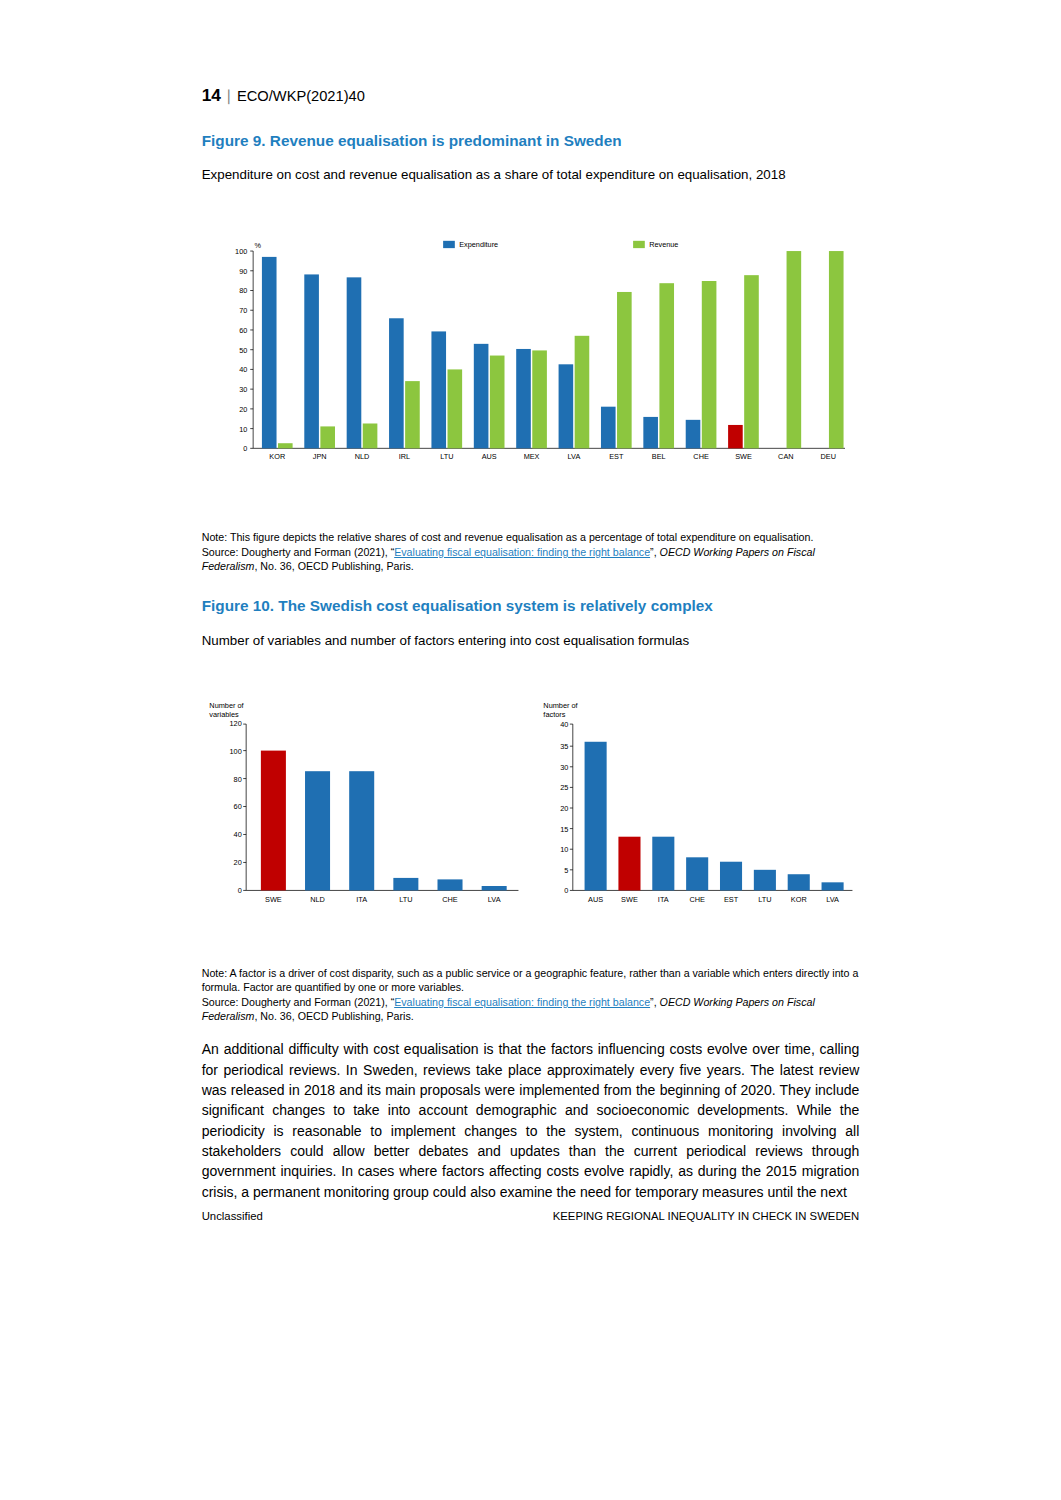14∣ECO/WKP(2021)40
Figure 9. Revenue equalisation is predominant in Sweden
Expenditure on cost and revenue equalisation as a share of total expenditure on equalisation, 2018
0 10 20 30 40 50 60 70 80 90 100 % Expenditure Revenue KOR JPN NLD IRL LTU AUS MEX LVA EST BEL CHE SWE CAN DEU
Note: This figure depicts the relative shares of cost and revenue equalisation as a percentage of total expenditure on equalisation.
Source: Dougherty and Forman (2021), “Evaluating fiscal equalisation: finding the right balance”, OECD Working Papers on Fiscal Federalism, No. 36, OECD Publishing, Paris.
Figure 10. The Swedish cost equalisation system is relatively complex
Number of variables and number of factors entering into cost equalisation formulas
Number of variables 0 20 40 60 80 100 120 SWE NLD ITA LTU CHE LVA
Number of factors 0 5 10 15 20 25 30 35 40 AUS SWE ITA CHE EST LTU KOR LVA
Note: A factor is a driver of cost disparity, such as a public service or a geographic feature, rather than a variable which enters directly into a formula. Factor are quantified by one or more variables.
Source: Dougherty and Forman (2021), “Evaluating fiscal equalisation: finding the right balance”, OECD Working Papers on Fiscal Federalism, No. 36, OECD Publishing, Paris.
An additional difficulty with cost equalisation is that the factors influencing costs evolve over time, calling for periodical reviews. In Sweden, reviews take place approximately every five years. The latest review was released in 2018 and its main proposals were implemented from the beginning of 2020. They include significant changes to take into account demographic and socioeconomic developments. While the periodicity is reasonable to implement changes to the system, continuous monitoring involving all stakeholders could allow better debates and updates than the current periodical reviews through government inquiries. In cases where factors affecting costs evolve rapidly, as during the 2015 migration crisis, a permanent monitoring group could also examine the need for temporary measures until the next
Unclassified
KEEPING REGIONAL INEQUALITY IN CHECK IN SWEDEN